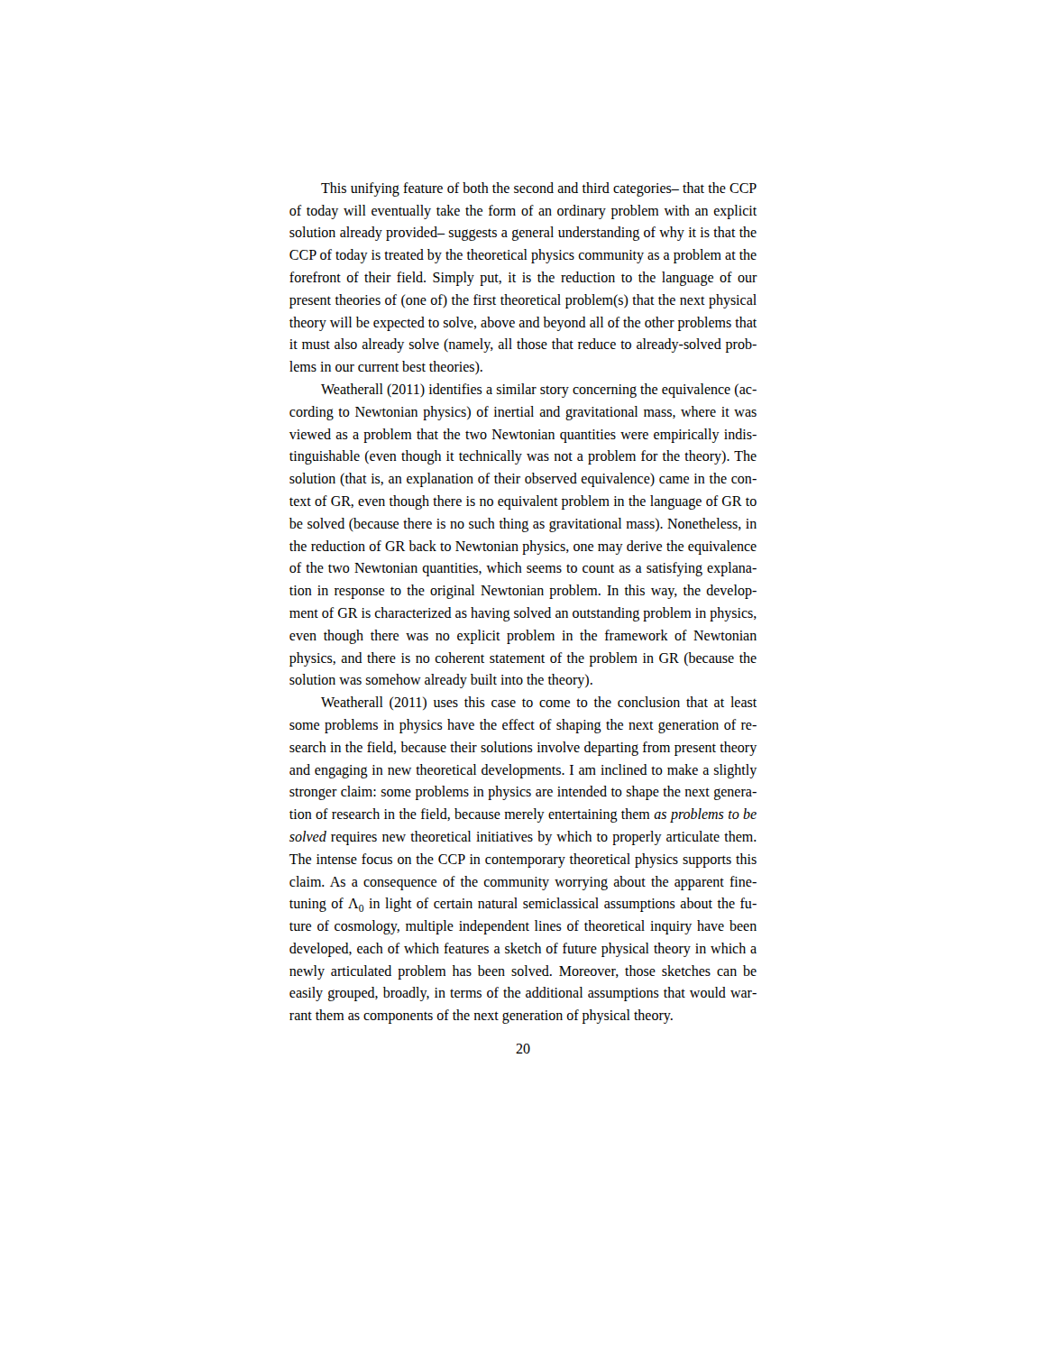This unifying feature of both the second and third categories– that the CCP of today will eventually take the form of an ordinary problem with an explicit solution already provided– suggests a general understanding of why it is that the CCP of today is treated by the theoretical physics community as a problem at the forefront of their field. Simply put, it is the reduction to the language of our present theories of (one of) the first theoretical problem(s) that the next physical theory will be expected to solve, above and beyond all of the other problems that it must also already solve (namely, all those that reduce to already-solved problems in our current best theories).
Weatherall (2011) identifies a similar story concerning the equivalence (according to Newtonian physics) of inertial and gravitational mass, where it was viewed as a problem that the two Newtonian quantities were empirically indistinguishable (even though it technically was not a problem for the theory). The solution (that is, an explanation of their observed equivalence) came in the context of GR, even though there is no equivalent problem in the language of GR to be solved (because there is no such thing as gravitational mass). Nonetheless, in the reduction of GR back to Newtonian physics, one may derive the equivalence of the two Newtonian quantities, which seems to count as a satisfying explanation in response to the original Newtonian problem. In this way, the development of GR is characterized as having solved an outstanding problem in physics, even though there was no explicit problem in the framework of Newtonian physics, and there is no coherent statement of the problem in GR (because the solution was somehow already built into the theory).
Weatherall (2011) uses this case to come to the conclusion that at least some problems in physics have the effect of shaping the next generation of research in the field, because their solutions involve departing from present theory and engaging in new theoretical developments. I am inclined to make a slightly stronger claim: some problems in physics are intended to shape the next generation of research in the field, because merely entertaining them as problems to be solved requires new theoretical initiatives by which to properly articulate them. The intense focus on the CCP in contemporary theoretical physics supports this claim. As a consequence of the community worrying about the apparent fine-tuning of Λ0 in light of certain natural semiclassical assumptions about the future of cosmology, multiple independent lines of theoretical inquiry have been developed, each of which features a sketch of future physical theory in which a newly articulated problem has been solved. Moreover, those sketches can be easily grouped, broadly, in terms of the additional assumptions that would warrant them as components of the next generation of physical theory.
20